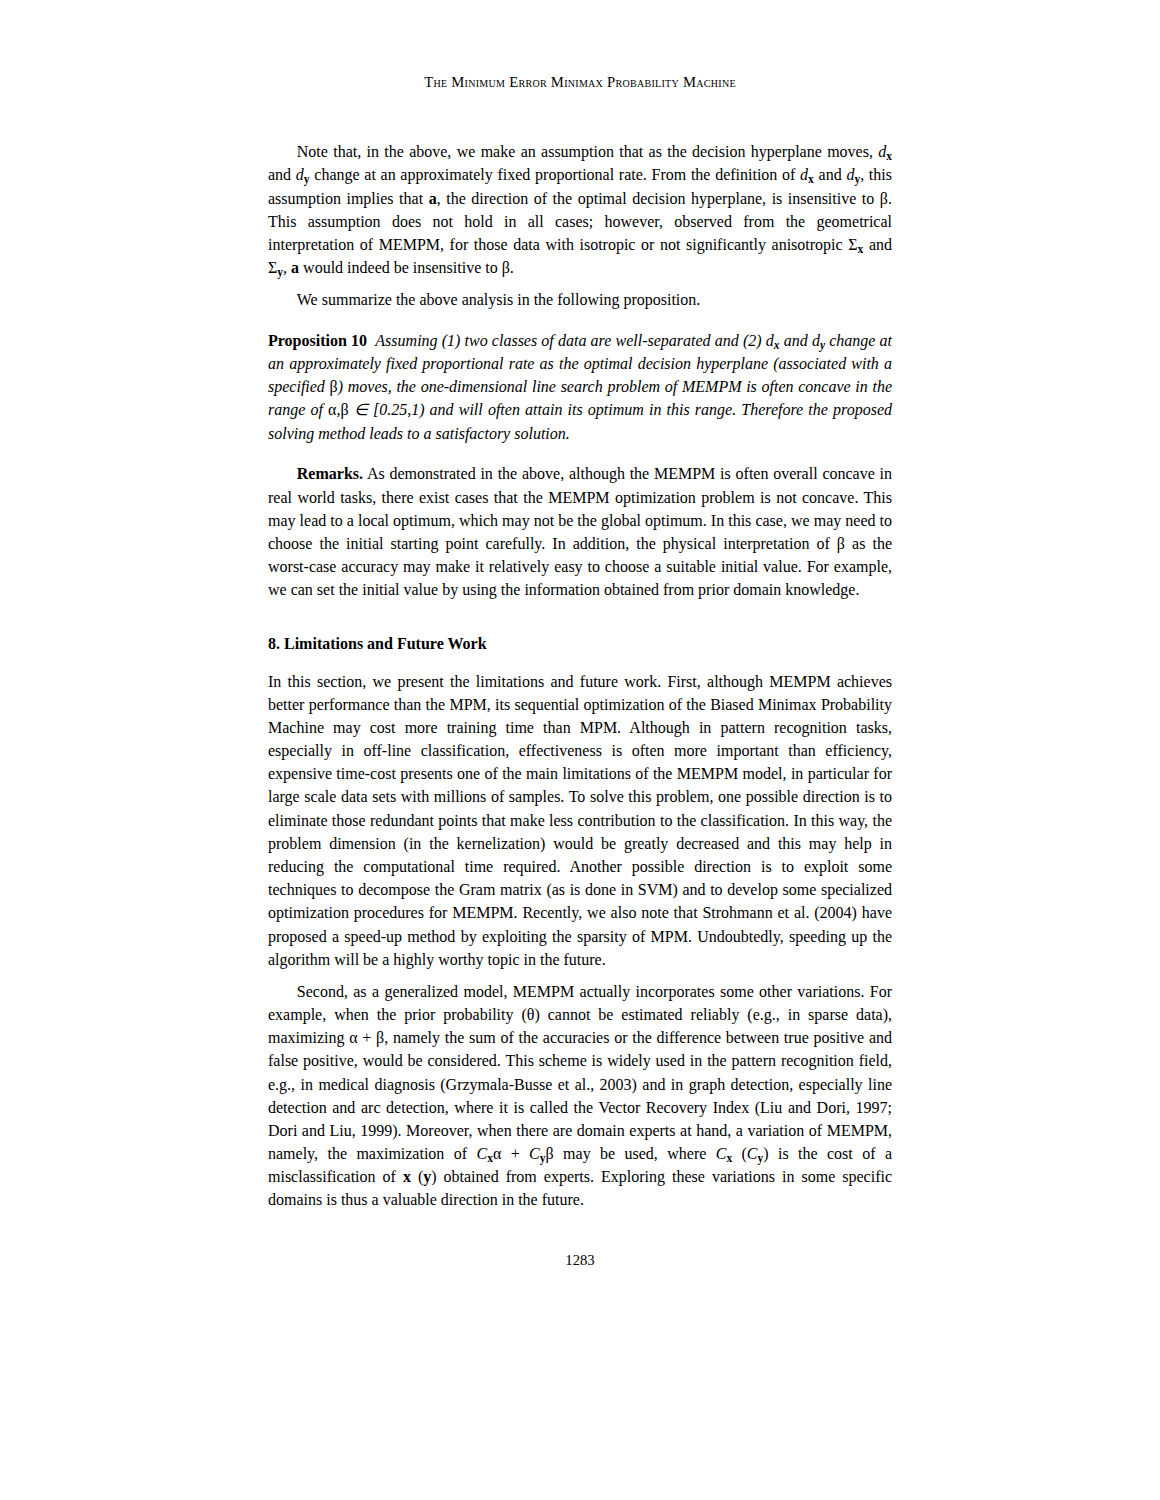The Minimum Error Minimax Probability Machine
Note that, in the above, we make an assumption that as the decision hyperplane moves, dx and dy change at an approximately fixed proportional rate. From the definition of dx and dy, this assumption implies that a, the direction of the optimal decision hyperplane, is insensitive to β. This assumption does not hold in all cases; however, observed from the geometrical interpretation of MEMPM, for those data with isotropic or not significantly anisotropic Σx and Σy, a would indeed be insensitive to β.
We summarize the above analysis in the following proposition.
Proposition 10 Assuming (1) two classes of data are well-separated and (2) dx and dy change at an approximately fixed proportional rate as the optimal decision hyperplane (associated with a specified β) moves, the one-dimensional line search problem of MEMPM is often concave in the range of α,β ∈ [0.25,1) and will often attain its optimum in this range. Therefore the proposed solving method leads to a satisfactory solution.
Remarks. As demonstrated in the above, although the MEMPM is often overall concave in real world tasks, there exist cases that the MEMPM optimization problem is not concave. This may lead to a local optimum, which may not be the global optimum. In this case, we may need to choose the initial starting point carefully. In addition, the physical interpretation of β as the worst-case accuracy may make it relatively easy to choose a suitable initial value. For example, we can set the initial value by using the information obtained from prior domain knowledge.
8. Limitations and Future Work
In this section, we present the limitations and future work. First, although MEMPM achieves better performance than the MPM, its sequential optimization of the Biased Minimax Probability Machine may cost more training time than MPM. Although in pattern recognition tasks, especially in off-line classification, effectiveness is often more important than efficiency, expensive time-cost presents one of the main limitations of the MEMPM model, in particular for large scale data sets with millions of samples. To solve this problem, one possible direction is to eliminate those redundant points that make less contribution to the classification. In this way, the problem dimension (in the kernelization) would be greatly decreased and this may help in reducing the computational time required. Another possible direction is to exploit some techniques to decompose the Gram matrix (as is done in SVM) and to develop some specialized optimization procedures for MEMPM. Recently, we also note that Strohmann et al. (2004) have proposed a speed-up method by exploiting the sparsity of MPM. Undoubtedly, speeding up the algorithm will be a highly worthy topic in the future.
Second, as a generalized model, MEMPM actually incorporates some other variations. For example, when the prior probability (θ) cannot be estimated reliably (e.g., in sparse data), maximizing α + β, namely the sum of the accuracies or the difference between true positive and false positive, would be considered. This scheme is widely used in the pattern recognition field, e.g., in medical diagnosis (Grzymala-Busse et al., 2003) and in graph detection, especially line detection and arc detection, where it is called the Vector Recovery Index (Liu and Dori, 1997; Dori and Liu, 1999). Moreover, when there are domain experts at hand, a variation of MEMPM, namely, the maximization of Cxα + Cyβ may be used, where Cx (Cy) is the cost of a misclassification of x (y) obtained from experts. Exploring these variations in some specific domains is thus a valuable direction in the future.
1283